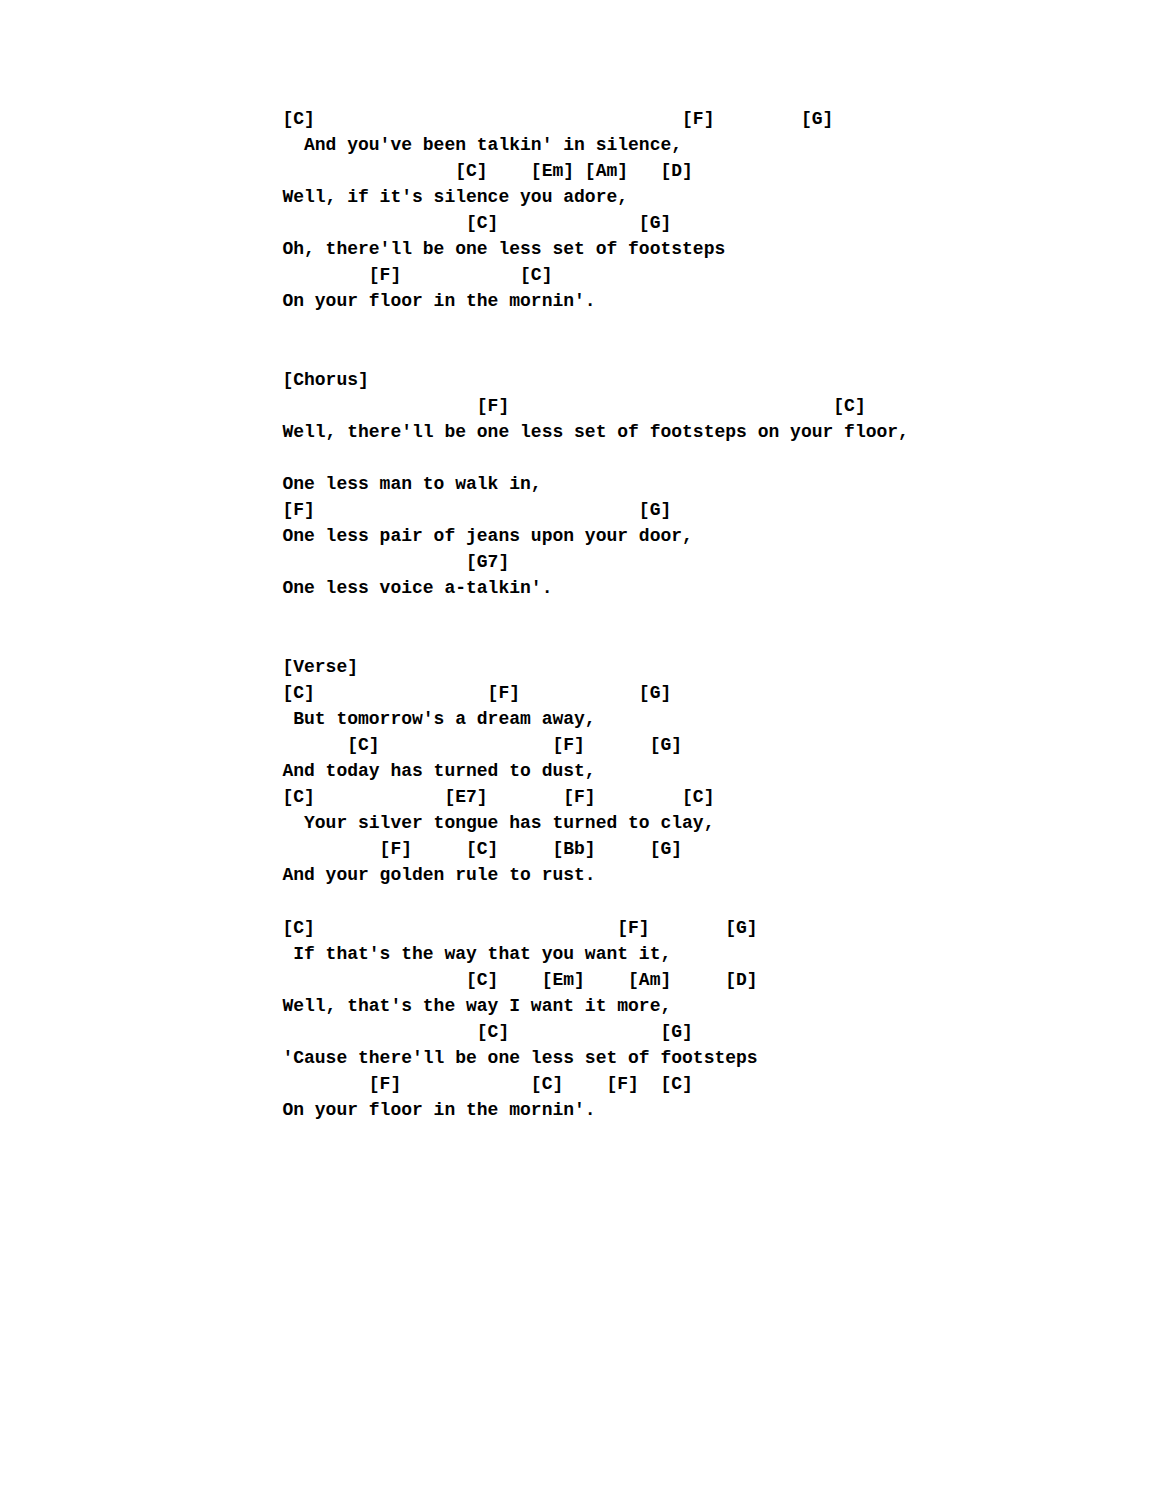[C]                                  [F]        [G]
  And you've been talkin' in silence,
                [C]    [Em] [Am]   [D]
Well, if it's silence you adore,
                 [C]             [G]
Oh, there'll be one less set of footsteps
        [F]           [C]
On your floor in the mornin'.
[Chorus]
                  [F]                              [C]
Well, there'll be one less set of footsteps on your floor,

One less man to walk in,
[F]                              [G]
One less pair of jeans upon your door,
                 [G7]
One less voice a-talkin'.
[Verse]
[C]                [F]           [G]
 But tomorrow's a dream away,
      [C]                [F]      [G]
And today has turned to dust,
[C]            [E7]       [F]        [C]
  Your silver tongue has turned to clay,
         [F]     [C]     [Bb]     [G]
And your golden rule to rust.
[C]                            [F]       [G]
 If that's the way that you want it,
                 [C]    [Em]    [Am]     [D]
Well, that's the way I want it more,
                  [C]              [G]
'Cause there'll be one less set of footsteps
        [F]            [C]    [F]  [C]
On your floor in the mornin'.